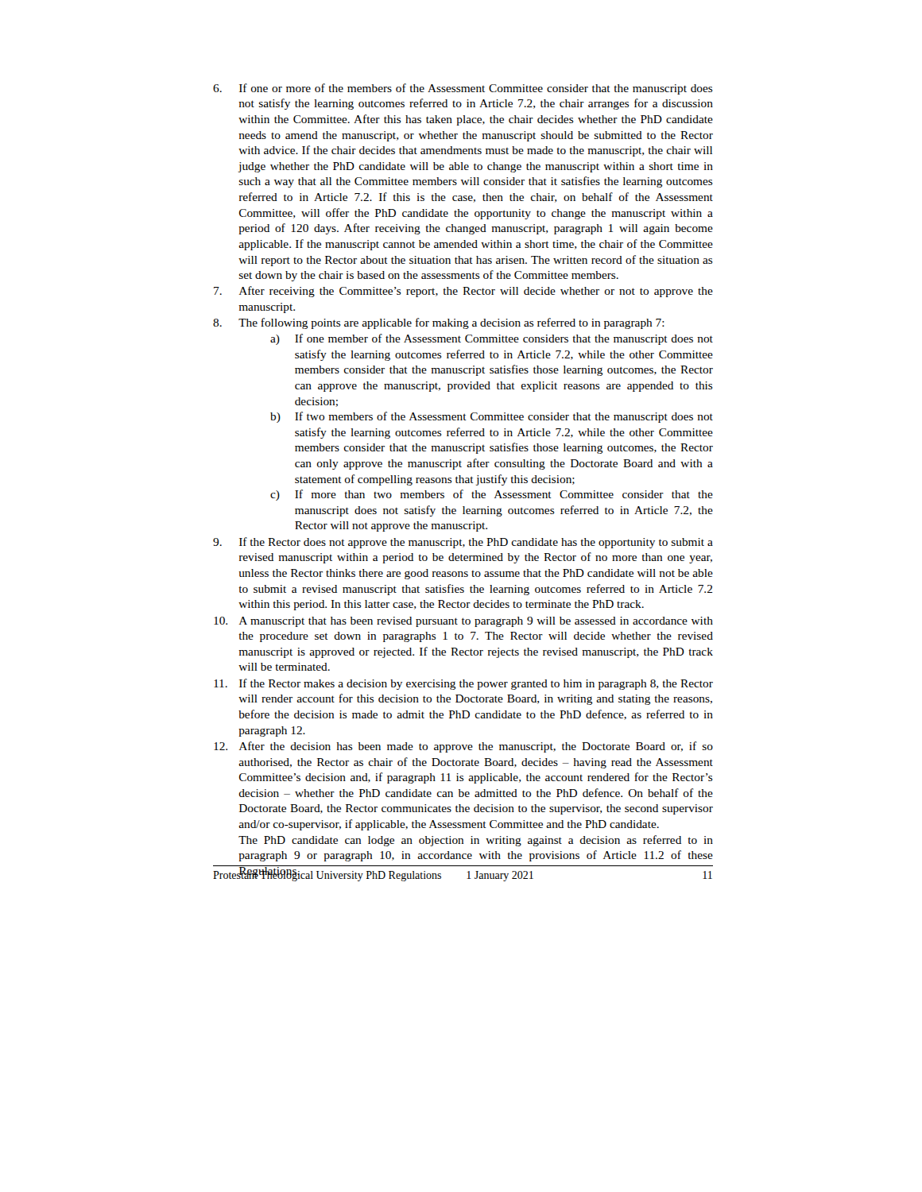6. If one or more of the members of the Assessment Committee consider that the manuscript does not satisfy the learning outcomes referred to in Article 7.2, the chair arranges for a discussion within the Committee. After this has taken place, the chair decides whether the PhD candidate needs to amend the manuscript, or whether the manuscript should be submitted to the Rector with advice. If the chair decides that amendments must be made to the manuscript, the chair will judge whether the PhD candidate will be able to change the manuscript within a short time in such a way that all the Committee members will consider that it satisfies the learning outcomes referred to in Article 7.2. If this is the case, then the chair, on behalf of the Assessment Committee, will offer the PhD candidate the opportunity to change the manuscript within a period of 120 days. After receiving the changed manuscript, paragraph 1 will again become applicable. If the manuscript cannot be amended within a short time, the chair of the Committee will report to the Rector about the situation that has arisen. The written record of the situation as set down by the chair is based on the assessments of the Committee members.
7. After receiving the Committee’s report, the Rector will decide whether or not to approve the manuscript.
8. The following points are applicable for making a decision as referred to in paragraph 7:
a) If one member of the Assessment Committee considers that the manuscript does not satisfy the learning outcomes referred to in Article 7.2, while the other Committee members consider that the manuscript satisfies those learning outcomes, the Rector can approve the manuscript, provided that explicit reasons are appended to this decision;
b) If two members of the Assessment Committee consider that the manuscript does not satisfy the learning outcomes referred to in Article 7.2, while the other Committee members consider that the manuscript satisfies those learning outcomes, the Rector can only approve the manuscript after consulting the Doctorate Board and with a statement of compelling reasons that justify this decision;
c) If more than two members of the Assessment Committee consider that the manuscript does not satisfy the learning outcomes referred to in Article 7.2, the Rector will not approve the manuscript.
9. If the Rector does not approve the manuscript, the PhD candidate has the opportunity to submit a revised manuscript within a period to be determined by the Rector of no more than one year, unless the Rector thinks there are good reasons to assume that the PhD candidate will not be able to submit a revised manuscript that satisfies the learning outcomes referred to in Article 7.2 within this period. In this latter case, the Rector decides to terminate the PhD track.
10. A manuscript that has been revised pursuant to paragraph 9 will be assessed in accordance with the procedure set down in paragraphs 1 to 7. The Rector will decide whether the revised manuscript is approved or rejected. If the Rector rejects the revised manuscript, the PhD track will be terminated.
11. If the Rector makes a decision by exercising the power granted to him in paragraph 8, the Rector will render account for this decision to the Doctorate Board, in writing and stating the reasons, before the decision is made to admit the PhD candidate to the PhD defence, as referred to in paragraph 12.
12. After the decision has been made to approve the manuscript, the Doctorate Board or, if so authorised, the Rector as chair of the Doctorate Board, decides – having read the Assessment Committee’s decision and, if paragraph 11 is applicable, the account rendered for the Rector’s decision – whether the PhD candidate can be admitted to the PhD defence. On behalf of the Doctorate Board, the Rector communicates the decision to the supervisor, the second supervisor and/or co-supervisor, if applicable, the Assessment Committee and the PhD candidate.
The PhD candidate can lodge an objection in writing against a decision as referred to in paragraph 9 or paragraph 10, in accordance with the provisions of Article 11.2 of these Regulations.
Protestant Theological University PhD Regulations 1 January 2021
11